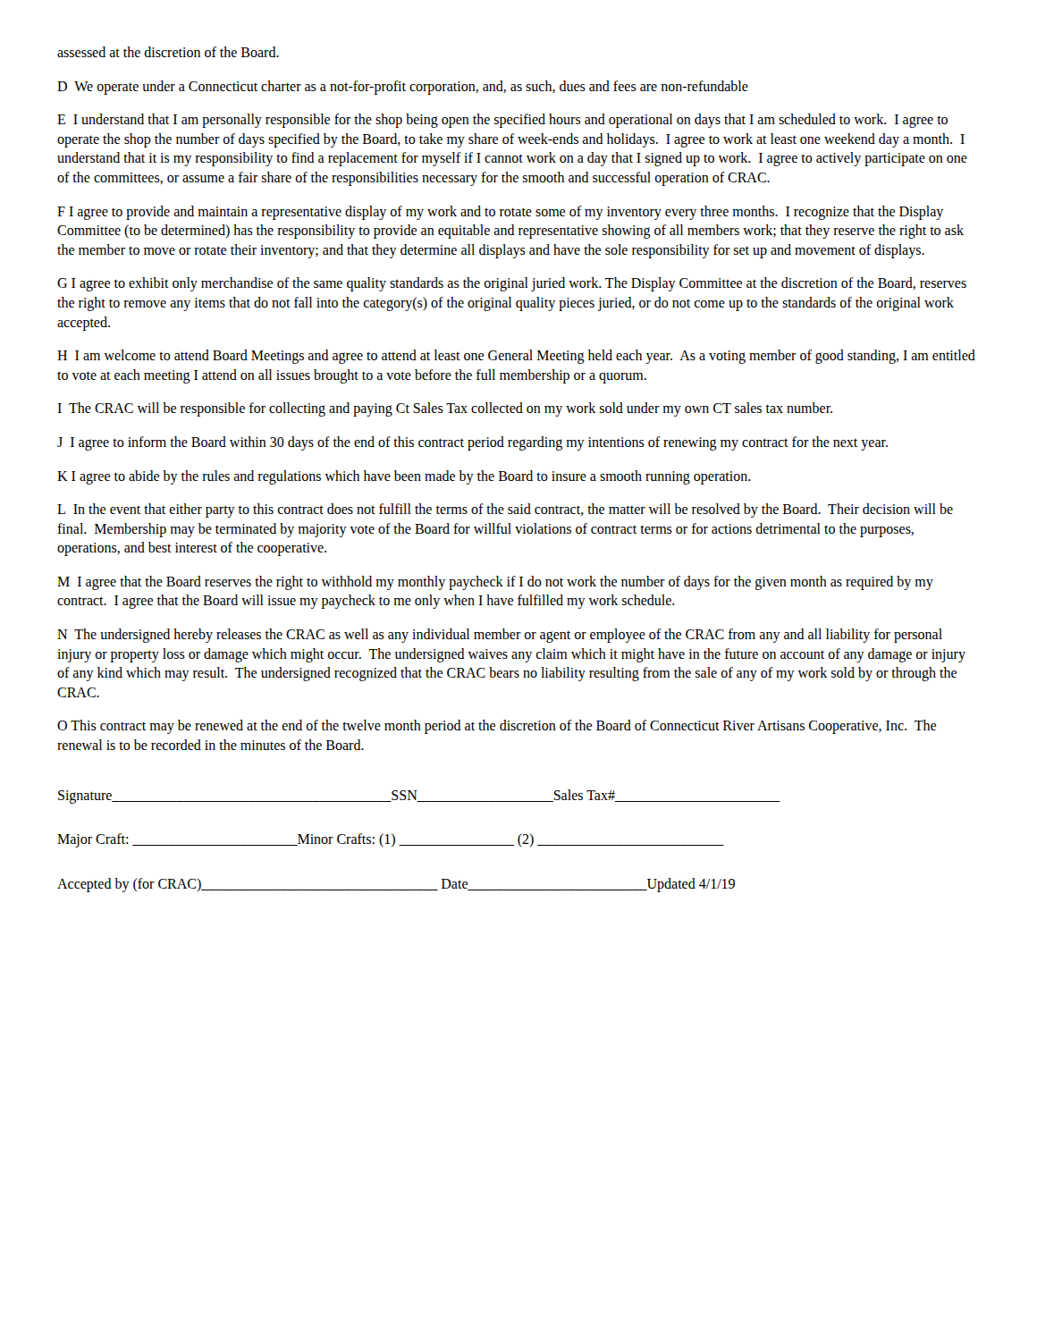assessed at the discretion of the Board.
D We operate under a Connecticut charter as a not-for-profit corporation, and, as such, dues and fees are non-refundable
E I understand that I am personally responsible for the shop being open the specified hours and operational on days that I am scheduled to work. I agree to operate the shop the number of days specified by the Board, to take my share of week-ends and holidays. I agree to work at least one weekend day a month. I understand that it is my responsibility to find a replacement for myself if I cannot work on a day that I signed up to work. I agree to actively participate on one of the committees, or assume a fair share of the responsibilities necessary for the smooth and successful operation of CRAC.
F I agree to provide and maintain a representative display of my work and to rotate some of my inventory every three months. I recognize that the Display Committee (to be determined) has the responsibility to provide an equitable and representative showing of all members work; that they reserve the right to ask the member to move or rotate their inventory; and that they determine all displays and have the sole responsibility for set up and movement of displays.
G I agree to exhibit only merchandise of the same quality standards as the original juried work. The Display Committee at the discretion of the Board, reserves the right to remove any items that do not fall into the category(s) of the original quality pieces juried, or do not come up to the standards of the original work accepted.
H I am welcome to attend Board Meetings and agree to attend at least one General Meeting held each year. As a voting member of good standing, I am entitled to vote at each meeting I attend on all issues brought to a vote before the full membership or a quorum.
I The CRAC will be responsible for collecting and paying Ct Sales Tax collected on my work sold under my own CT sales tax number.
J I agree to inform the Board within 30 days of the end of this contract period regarding my intentions of renewing my contract for the next year.
K I agree to abide by the rules and regulations which have been made by the Board to insure a smooth running operation.
L In the event that either party to this contract does not fulfill the terms of the said contract, the matter will be resolved by the Board. Their decision will be final. Membership may be terminated by majority vote of the Board for willful violations of contract terms or for actions detrimental to the purposes, operations, and best interest of the cooperative.
M I agree that the Board reserves the right to withhold my monthly paycheck if I do not work the number of days for the given month as required by my contract. I agree that the Board will issue my paycheck to me only when I have fulfilled my work schedule.
N The undersigned hereby releases the CRAC as well as any individual member or agent or employee of the CRAC from any and all liability for personal injury or property loss or damage which might occur. The undersigned waives any claim which it might have in the future on account of any damage or injury of any kind which may result. The undersigned recognized that the CRAC bears no liability resulting from the sale of any of my work sold by or through the CRAC.
O This contract may be renewed at the end of the twelve month period at the discretion of the Board of Connecticut River Artisans Cooperative, Inc. The renewal is to be recorded in the minutes of the Board.
Signature_______________________________________SSN___________________Sales Tax#_______________________
Major Craft: _______________________Minor Crafts: (1) ________________ (2) __________________________
Accepted by (for CRAC)_________________________________ Date_________________________Updated 4/1/19